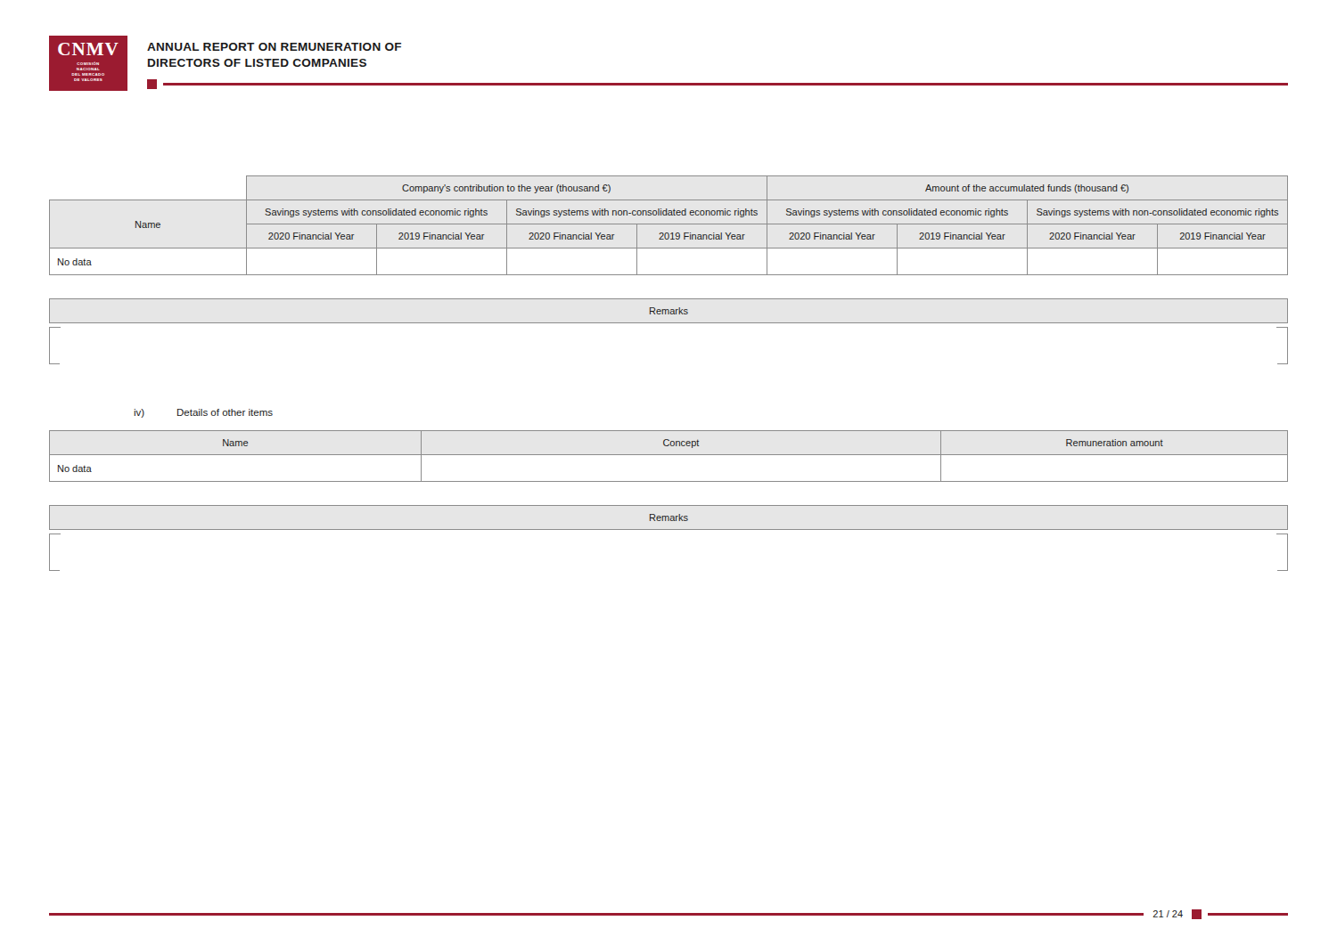CNMV
COMISIÓN
NACIONAL
DEL MERCADO
DE VALORES
Annual report on remuneration of
directors of listed companies
| | Company's contribution to the year (thousand €) | Amount of the accumulated funds (thousand €) |
| --- | --- | --- |
| Name | Savings systems with consolidated economic rights | Savings systems with non-consolidated economic rights | Savings systems with consolidated economic rights | Savings systems with non-consolidated economic rights |
| 2020 Financial Year | 2019 Financial Year | 2020 Financial Year | 2019 Financial Year | 2020 Financial Year | 2019 Financial Year | 2020 Financial Year | 2019 Financial Year |
| No data | | | | | | | | |
Remarks
iv) Details of other items
| Name | Concept | Remuneration amount |
| --- | --- | --- |
| No data | | |
Remarks
21 / 24